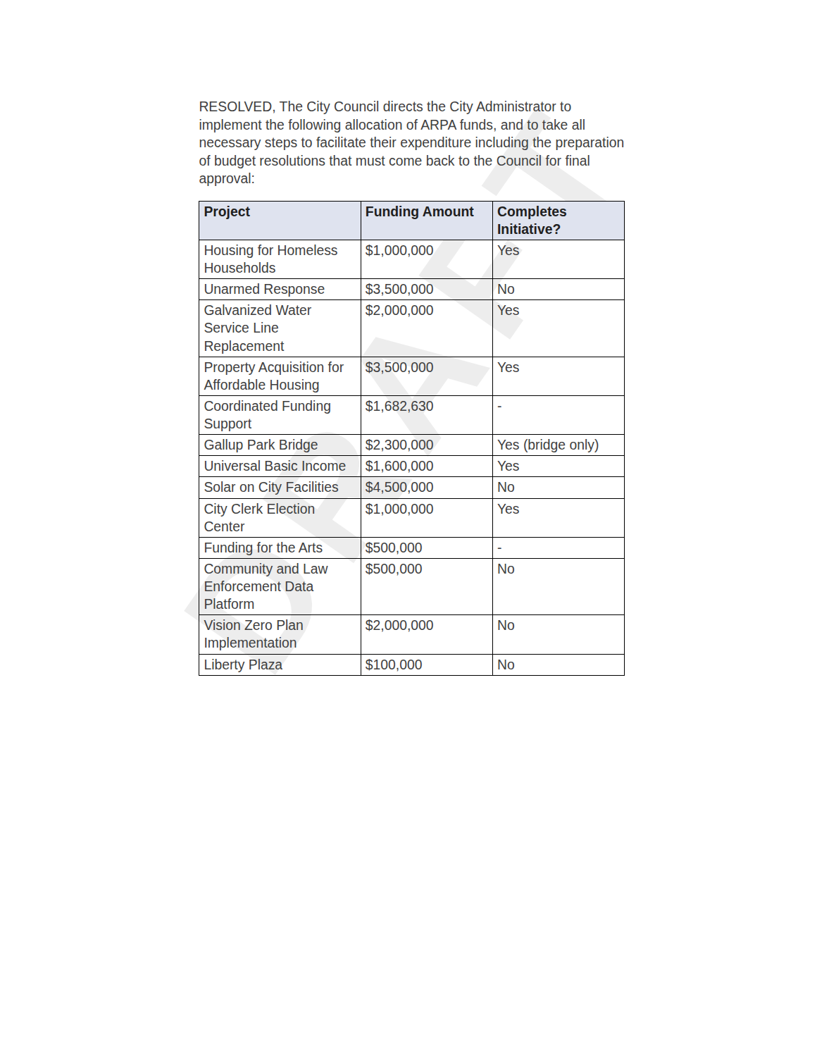DRAFT
RESOLVED, The City Council directs the City Administrator to implement the following allocation of ARPA funds, and to take all necessary steps to facilitate their expenditure including the preparation of budget resolutions that must come back to the Council for final approval:
| Project | Funding Amount | Completes Initiative? |
| --- | --- | --- |
| Housing for Homeless Households | $1,000,000 | Yes |
| Unarmed Response | $3,500,000 | No |
| Galvanized Water Service Line Replacement | $2,000,000 | Yes |
| Property Acquisition for Affordable Housing | $3,500,000 | Yes |
| Coordinated Funding Support | $1,682,630 | - |
| Gallup Park Bridge | $2,300,000 | Yes (bridge only) |
| Universal Basic Income | $1,600,000 | Yes |
| Solar on City Facilities | $4,500,000 | No |
| City Clerk Election Center | $1,000,000 | Yes |
| Funding for the Arts | $500,000 | - |
| Community and Law Enforcement Data Platform | $500,000 | No |
| Vision Zero Plan Implementation | $2,000,000 | No |
| Liberty Plaza | $100,000 | No |